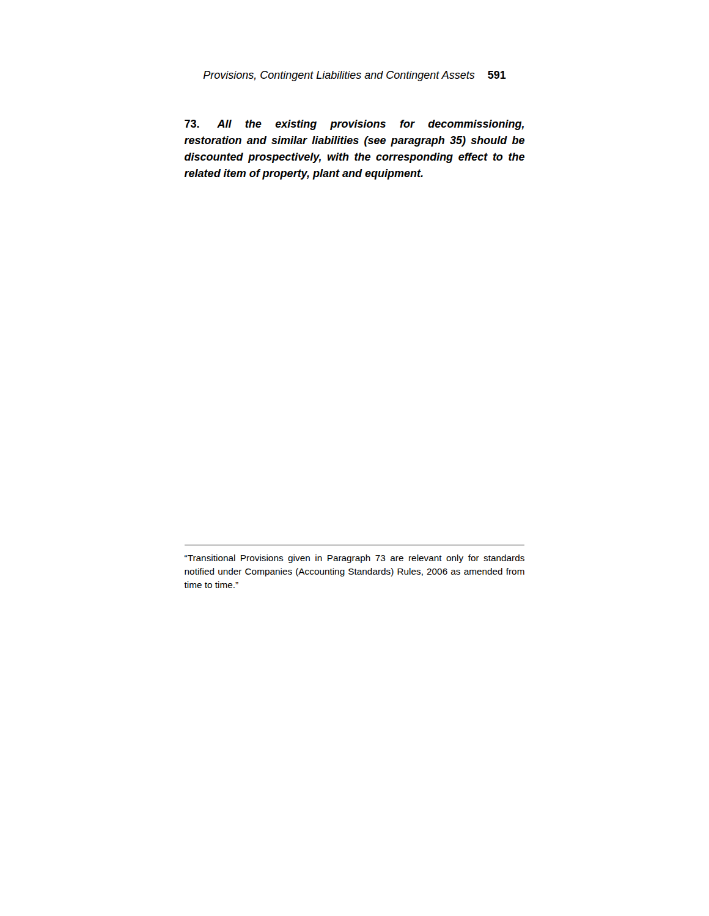Provisions, Contingent Liabilities and Contingent Assets 591
73. All the existing provisions for decommissioning, restoration and similar liabilities (see paragraph 35) should be discounted prospectively, with the corresponding effect to the related item of property, plant and equipment.
“Transitional Provisions given in Paragraph 73 are relevant only for standards notified under Companies (Accounting Standards) Rules, 2006 as amended from time to time.”